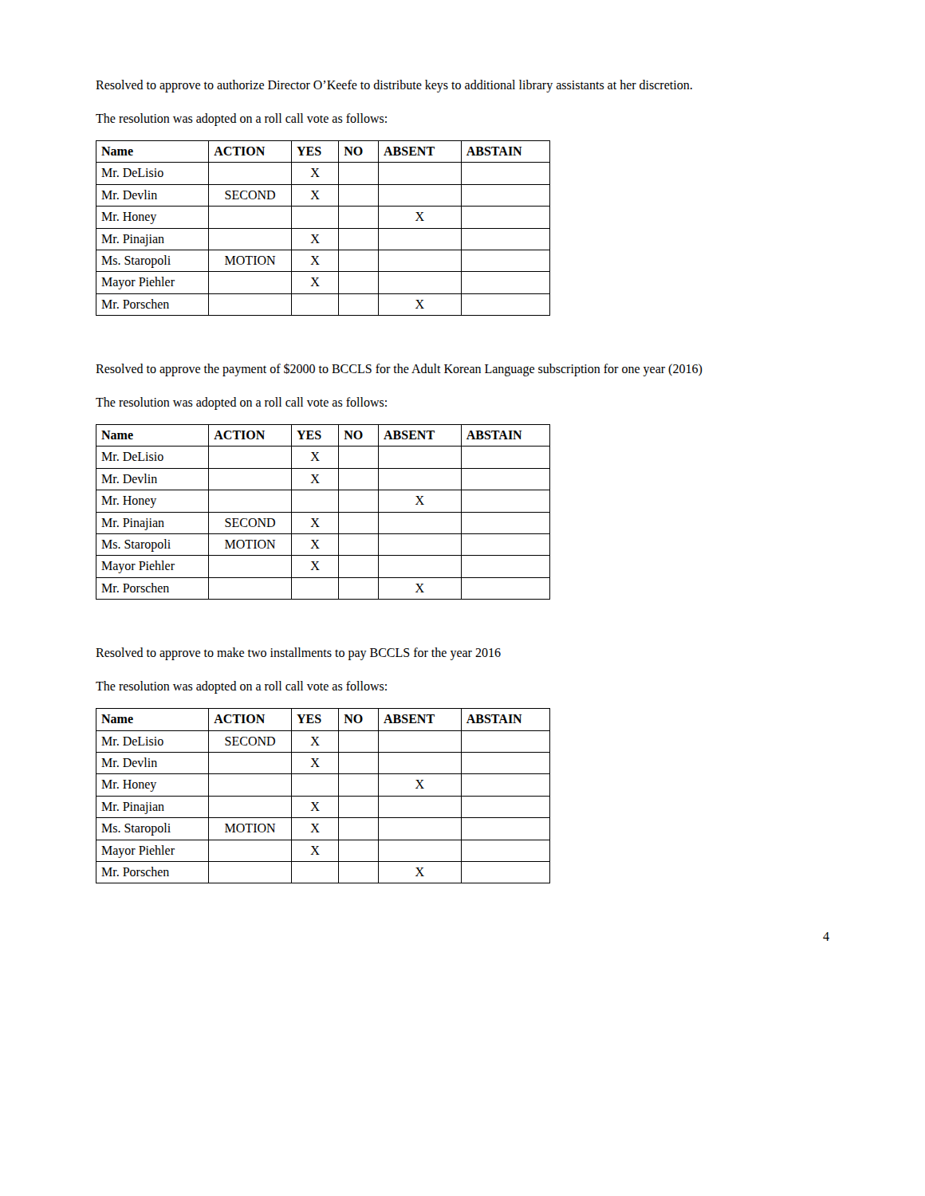Resolved to approve to authorize Director O’Keefe to distribute keys to additional library assistants at her discretion.
The resolution was adopted on a roll call vote as follows:
| Name | ACTION | YES | NO | ABSENT | ABSTAIN |
| --- | --- | --- | --- | --- | --- |
| Mr. DeLisio | | X | | | |
| Mr. Devlin | SECOND | X | | | |
| Mr. Honey | | | | X | |
| Mr. Pinajian | | X | | | |
| Ms. Staropoli | MOTION | X | | | |
| Mayor Piehler | | X | | | |
| Mr. Porschen | | | | X | |
Resolved to approve the payment of $2000 to BCCLS for the Adult Korean Language subscription for one year (2016)
The resolution was adopted on a roll call vote as follows:
| Name | ACTION | YES | NO | ABSENT | ABSTAIN |
| --- | --- | --- | --- | --- | --- |
| Mr. DeLisio | | X | | | |
| Mr. Devlin | | X | | | |
| Mr. Honey | | | | X | |
| Mr. Pinajian | SECOND | X | | | |
| Ms. Staropoli | MOTION | X | | | |
| Mayor Piehler | | X | | | |
| Mr. Porschen | | | | X | |
Resolved to approve to make two installments to pay BCCLS for the year 2016
The resolution was adopted on a roll call vote as follows:
| Name | ACTION | YES | NO | ABSENT | ABSTAIN |
| --- | --- | --- | --- | --- | --- |
| Mr. DeLisio | SECOND | X | | | |
| Mr. Devlin | | X | | | |
| Mr. Honey | | | | X | |
| Mr. Pinajian | | X | | | |
| Ms. Staropoli | MOTION | X | | | |
| Mayor Piehler | | X | | | |
| Mr. Porschen | | | | X | |
4